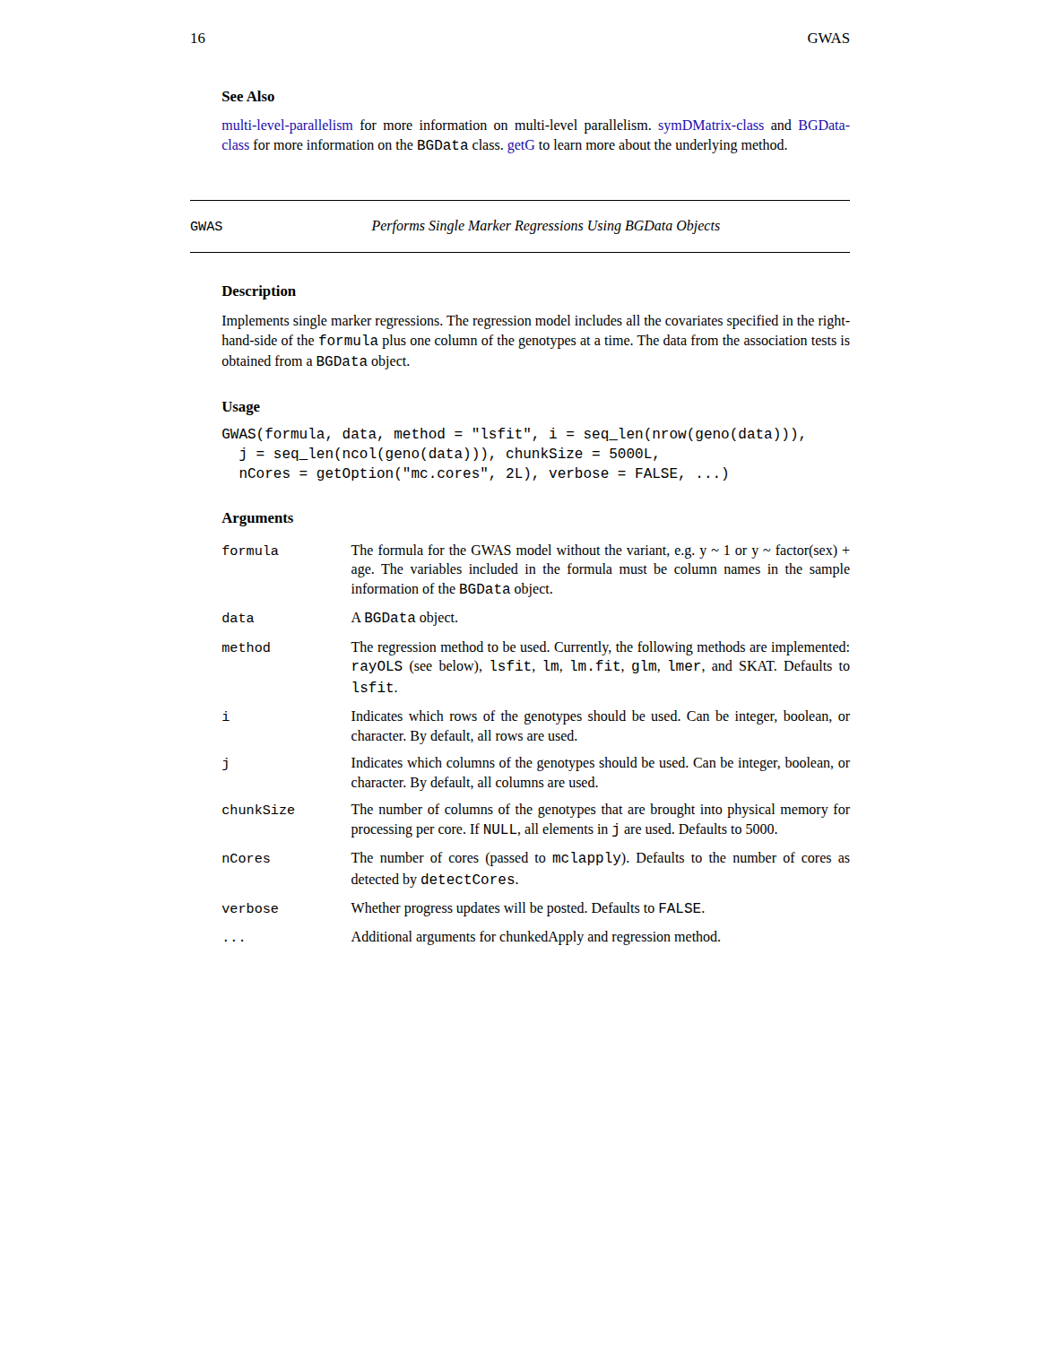16 GWAS
See Also
multi-level-parallelism for more information on multi-level parallelism. symDMatrix-class and BGData-class for more information on the BGData class. getG to learn more about the underlying method.
GWAS Performs Single Marker Regressions Using BGData Objects
Description
Implements single marker regressions. The regression model includes all the covariates specified in the right-hand-side of the formula plus one column of the genotypes at a time. The data from the association tests is obtained from a BGData object.
Usage
GWAS(formula, data, method = "lsfit", i = seq_len(nrow(geno(data))),
  j = seq_len(ncol(geno(data))), chunkSize = 5000L,
  nCores = getOption("mc.cores", 2L), verbose = FALSE, ...)
Arguments
formula
The formula for the GWAS model without the variant, e.g. y ~ 1 or y ~ factor(sex) + age. The variables included in the formula must be column names in the sample information of the BGData object.
data
A BGData object.
method
The regression method to be used. Currently, the following methods are implemented: rayOLS (see below), lsfit, lm, lm.fit, glm, lmer, and SKAT. Defaults to lsfit.
i
Indicates which rows of the genotypes should be used. Can be integer, boolean, or character. By default, all rows are used.
j
Indicates which columns of the genotypes should be used. Can be integer, boolean, or character. By default, all columns are used.
chunkSize
The number of columns of the genotypes that are brought into physical memory for processing per core. If NULL, all elements in j are used. Defaults to 5000.
nCores
The number of cores (passed to mclapply). Defaults to the number of cores as detected by detectCores.
verbose
Whether progress updates will be posted. Defaults to FALSE.
...
Additional arguments for chunkedApply and regression method.